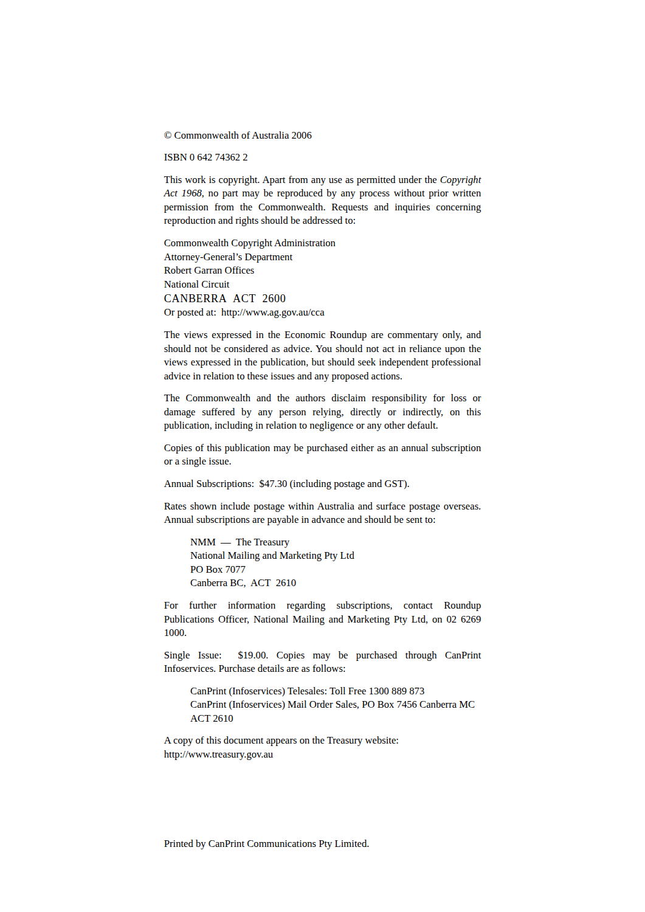© Commonwealth of Australia 2006
ISBN 0 642 74362 2
This work is copyright. Apart from any use as permitted under the Copyright Act 1968, no part may be reproduced by any process without prior written permission from the Commonwealth. Requests and inquiries concerning reproduction and rights should be addressed to:
Commonwealth Copyright Administration
Attorney-General’s Department
Robert Garran Offices
National Circuit
CANBERRA ACT 2600
Or posted at: http://www.ag.gov.au/cca
The views expressed in the Economic Roundup are commentary only, and should not be considered as advice. You should not act in reliance upon the views expressed in the publication, but should seek independent professional advice in relation to these issues and any proposed actions.
The Commonwealth and the authors disclaim responsibility for loss or damage suffered by any person relying, directly or indirectly, on this publication, including in relation to negligence or any other default.
Copies of this publication may be purchased either as an annual subscription or a single issue.
Annual Subscriptions: $47.30 (including postage and GST).
Rates shown include postage within Australia and surface postage overseas. Annual subscriptions are payable in advance and should be sent to:
NMM — The Treasury
National Mailing and Marketing Pty Ltd
PO Box 7077
Canberra BC, ACT 2610
For further information regarding subscriptions, contact Roundup Publications Officer, National Mailing and Marketing Pty Ltd, on 02 6269 1000.
Single Issue: $19.00. Copies may be purchased through CanPrint Infoservices. Purchase details are as follows:
CanPrint (Infoservices) Telesales: Toll Free 1300 889 873
CanPrint (Infoservices) Mail Order Sales, PO Box 7456 Canberra MC ACT 2610
A copy of this document appears on the Treasury website:
http://www.treasury.gov.au
Printed by CanPrint Communications Pty Limited.